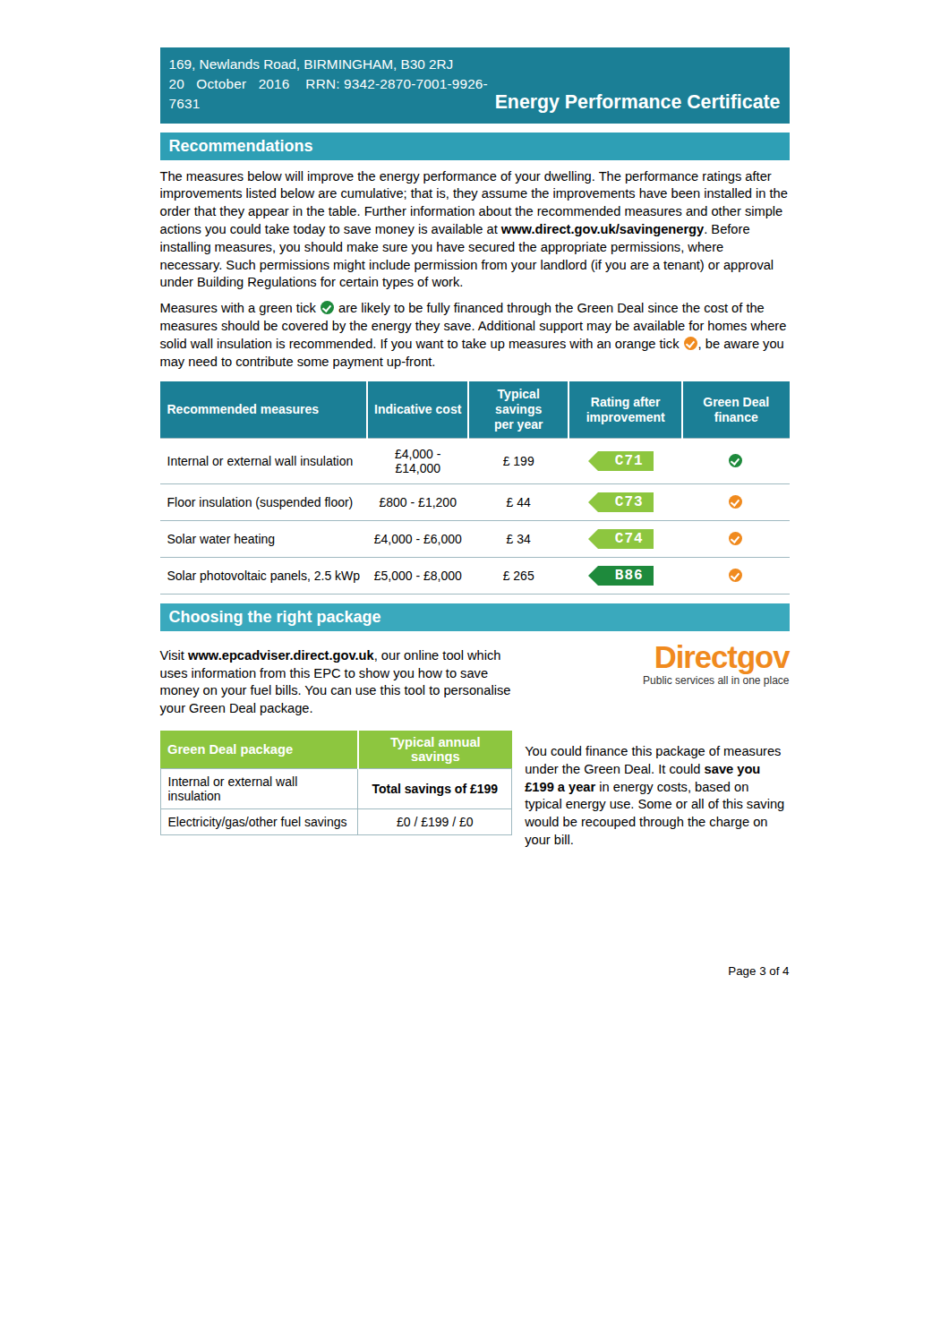169, Newlands Road, BIRMINGHAM, B30 2RJ
20 October 2016 RRN: 9342-2870-7001-9926-7631
Energy Performance Certificate
Recommendations
The measures below will improve the energy performance of your dwelling. The performance ratings after improvements listed below are cumulative; that is, they assume the improvements have been installed in the order that they appear in the table. Further information about the recommended measures and other simple actions you could take today to save money is available at www.direct.gov.uk/savingenergy. Before installing measures, you should make sure you have secured the appropriate permissions, where necessary. Such permissions might include permission from your landlord (if you are a tenant) or approval under Building Regulations for certain types of work.
Measures with a green tick are likely to be fully financed through the Green Deal since the cost of the measures should be covered by the energy they save. Additional support may be available for homes where solid wall insulation is recommended. If you want to take up measures with an orange tick , be aware you may need to contribute some payment up-front.
| Recommended measures | Indicative cost | Typical savings per year | Rating after improvement | Green Deal finance |
| --- | --- | --- | --- | --- |
| Internal or external wall insulation | £4,000 - £14,000 | £ 199 | C71 | |
| Floor insulation (suspended floor) | £800 - £1,200 | £ 44 | C73 | |
| Solar water heating | £4,000 - £6,000 | £ 34 | C74 | |
| Solar photovoltaic panels, 2.5 kWp | £5,000 - £8,000 | £ 265 | B86 | |
Choosing the right package
Visit www.epcadviser.direct.gov.uk, our online tool which uses information from this EPC to show you how to save money on your fuel bills. You can use this tool to personalise your Green Deal package.
Directgov
Public services all in one place
| Green Deal package | Typical annual savings |
| --- | --- |
| Internal or external wall insulation | Total savings of £199 |
| Electricity/gas/other fuel savings | £0 / £199 / £0 |
You could finance this package of measures under the Green Deal. It could save you £199 a year in energy costs, based on typical energy use. Some or all of this saving would be recouped through the charge on your bill.
Page 3 of 4